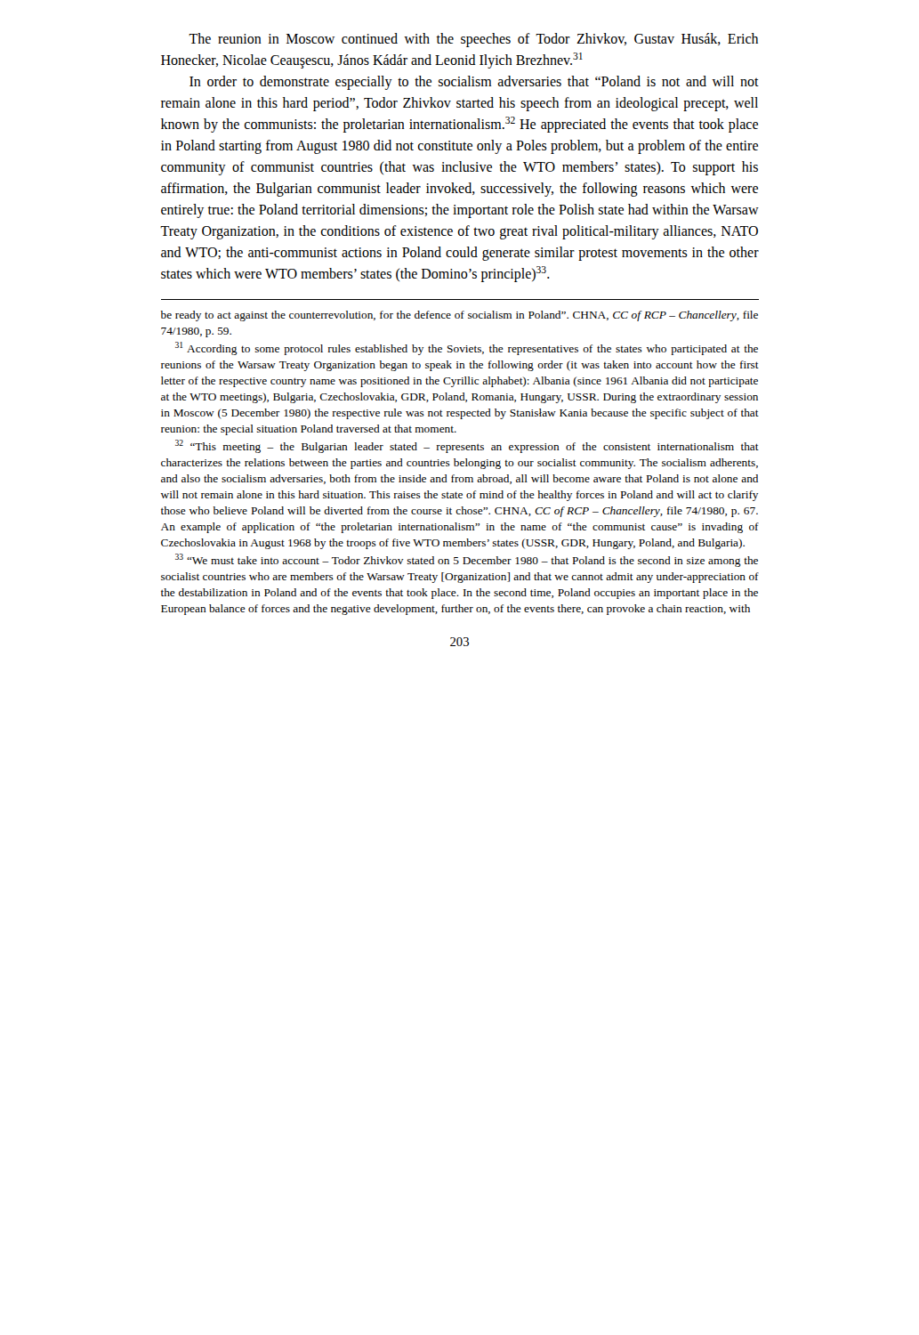The reunion in Moscow continued with the speeches of Todor Zhivkov, Gustav Husák, Erich Honecker, Nicolae Ceauşescu, János Kádár and Leonid Ilyich Brezhnev.31
In order to demonstrate especially to the socialism adversaries that “Poland is not and will not remain alone in this hard period”, Todor Zhivkov started his speech from an ideological precept, well known by the communists: the proletarian internationalism.32 He appreciated the events that took place in Poland starting from August 1980 did not constitute only a Poles problem, but a problem of the entire community of communist countries (that was inclusive the WTO members’ states). To support his affirmation, the Bulgarian communist leader invoked, successively, the following reasons which were entirely true: the Poland territorial dimensions; the important role the Polish state had within the Warsaw Treaty Organization, in the conditions of existence of two great rival political-military alliances, NATO and WTO; the anti-communist actions in Poland could generate similar protest movements in the other states which were WTO members’ states (the Domino’s principle)33.
be ready to act against the counterrevolution, for the defence of socialism in Poland”. CHNA, CC of RCP – Chancellery, file 74/1980, p. 59.
31 According to some protocol rules established by the Soviets, the representatives of the states who participated at the reunions of the Warsaw Treaty Organization began to speak in the following order (it was taken into account how the first letter of the respective country name was positioned in the Cyrillic alphabet): Albania (since 1961 Albania did not participate at the WTO meetings), Bulgaria, Czechoslovakia, GDR, Poland, Romania, Hungary, USSR. During the extraordinary session in Moscow (5 December 1980) the respective rule was not respected by Stanisław Kania because the specific subject of that reunion: the special situation Poland traversed at that moment.
32 “This meeting – the Bulgarian leader stated – represents an expression of the consistent internationalism that characterizes the relations between the parties and countries belonging to our socialist community. The socialism adherents, and also the socialism adversaries, both from the inside and from abroad, all will become aware that Poland is not alone and will not remain alone in this hard situation. This raises the state of mind of the healthy forces in Poland and will act to clarify those who believe Poland will be diverted from the course it chose”. CHNA, CC of RCP – Chancellery, file 74/1980, p. 67. An example of application of “the proletarian internationalism” in the name of “the communist cause” is invading of Czechoslovakia in August 1968 by the troops of five WTO members’ states (USSR, GDR, Hungary, Poland, and Bulgaria).
33 “We must take into account – Todor Zhivkov stated on 5 December 1980 – that Poland is the second in size among the socialist countries who are members of the Warsaw Treaty [Organization] and that we cannot admit any under-appreciation of the destabilization in Poland and of the events that took place. In the second time, Poland occupies an important place in the European balance of forces and the negative development, further on, of the events there, can provoke a chain reaction, with
203